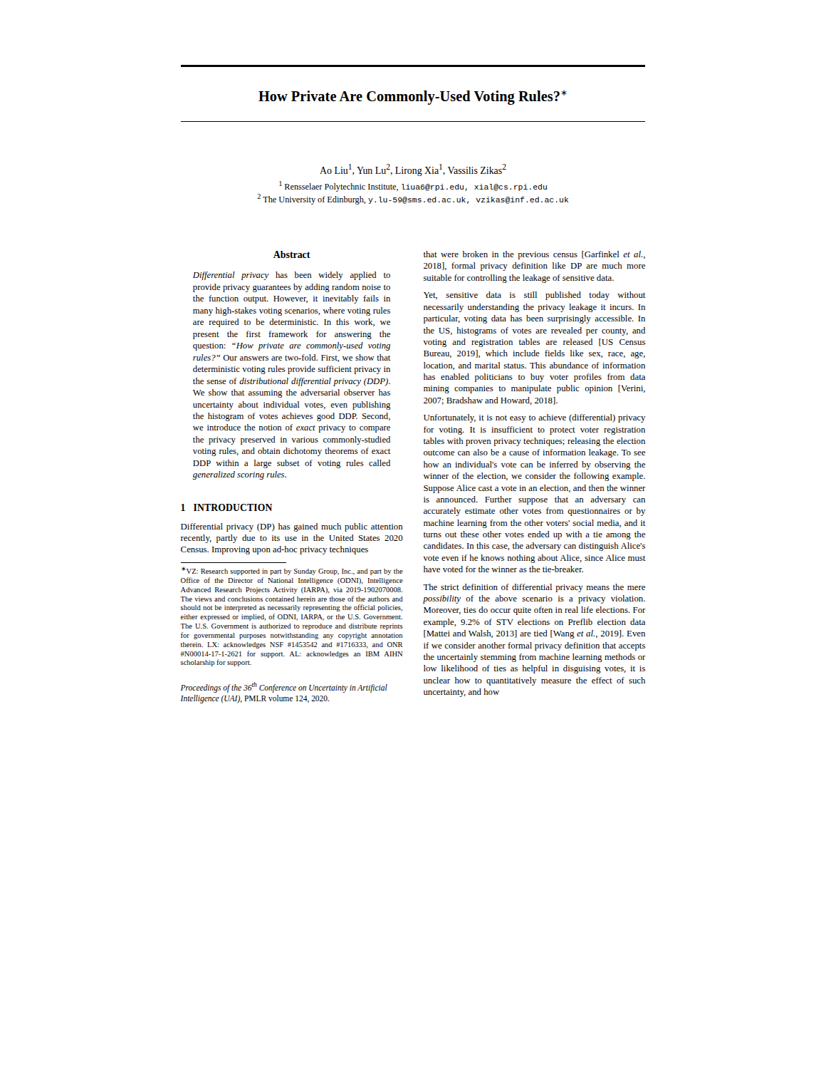How Private Are Commonly-Used Voting Rules?∗
Ao Liu1, Yun Lu2, Lirong Xia1, Vassilis Zikas2
1 Rensselaer Polytechnic Institute, liua6@rpi.edu, xial@cs.rpi.edu
2 The University of Edinburgh, y.lu-59@sms.ed.ac.uk, vzikas@inf.ed.ac.uk
Abstract
Differential privacy has been widely applied to provide privacy guarantees by adding random noise to the function output. However, it inevitably fails in many high-stakes voting scenarios, where voting rules are required to be deterministic. In this work, we present the first framework for answering the question: “How private are commonly-used voting rules?” Our answers are two-fold. First, we show that deterministic voting rules provide sufficient privacy in the sense of distributional differential privacy (DDP). We show that assuming the adversarial observer has uncertainty about individual votes, even publishing the histogram of votes achieves good DDP. Second, we introduce the notion of exact privacy to compare the privacy preserved in various commonly-studied voting rules, and obtain dichotomy theorems of exact DDP within a large subset of voting rules called generalized scoring rules.
1 INTRODUCTION
Differential privacy (DP) has gained much public attention recently, partly due to its use in the United States 2020 Census. Improving upon ad-hoc privacy techniques
∗VZ: Research supported in part by Sunday Group, Inc., and part by the Office of the Director of National Intelligence (ODNI), Intelligence Advanced Research Projects Activity (IARPA), via 2019-1902070008. The views and conclusions contained herein are those of the authors and should not be interpreted as necessarily representing the official policies, either expressed or implied, of ODNI, IARPA, or the U.S. Government. The U.S. Government is authorized to reproduce and distribute reprints for governmental purposes notwithstanding any copyright annotation therein. LX: acknowledges NSF #1453542 and #1716333, and ONR #N00014-17-1-2621 for support. AL: acknowledges an IBM AIHN scholarship for support.
Proceedings of the 36th Conference on Uncertainty in Artificial Intelligence (UAI), PMLR volume 124, 2020.
that were broken in the previous census [Garfinkel et al., 2018], formal privacy definition like DP are much more suitable for controlling the leakage of sensitive data.
Yet, sensitive data is still published today without necessarily understanding the privacy leakage it incurs. In particular, voting data has been surprisingly accessible. In the US, histograms of votes are revealed per county, and voting and registration tables are released [US Census Bureau, 2019], which include fields like sex, race, age, location, and marital status. This abundance of information has enabled politicians to buy voter profiles from data mining companies to manipulate public opinion [Verini, 2007; Bradshaw and Howard, 2018].
Unfortunately, it is not easy to achieve (differential) privacy for voting. It is insufficient to protect voter registration tables with proven privacy techniques; releasing the election outcome can also be a cause of information leakage. To see how an individual's vote can be inferred by observing the winner of the election, we consider the following example. Suppose Alice cast a vote in an election, and then the winner is announced. Further suppose that an adversary can accurately estimate other votes from questionnaires or by machine learning from the other voters' social media, and it turns out these other votes ended up with a tie among the candidates. In this case, the adversary can distinguish Alice's vote even if he knows nothing about Alice, since Alice must have voted for the winner as the tie-breaker.
The strict definition of differential privacy means the mere possibility of the above scenario is a privacy violation. Moreover, ties do occur quite often in real life elections. For example, 9.2% of STV elections on Preflib election data [Mattei and Walsh, 2013] are tied [Wang et al., 2019]. Even if we consider another formal privacy definition that accepts the uncertainly stemming from machine learning methods or low likelihood of ties as helpful in disguising votes, it is unclear how to quantitatively measure the effect of such uncertainty, and how